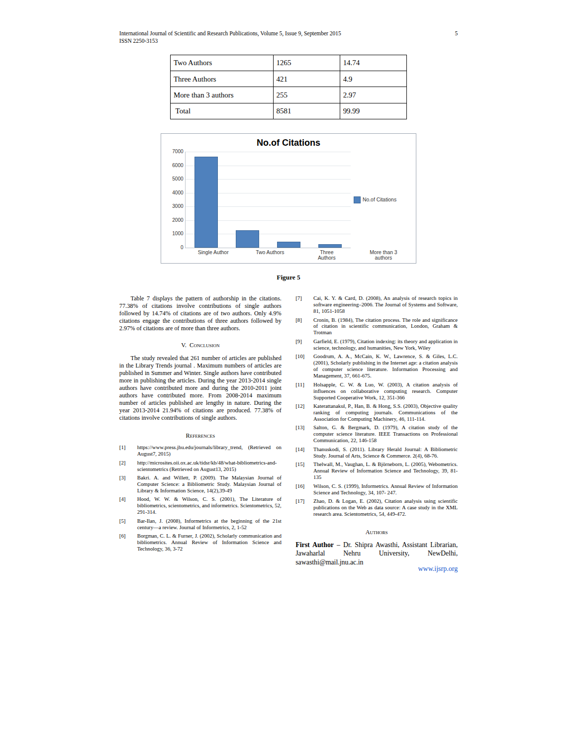International Journal of Scientific and Research Publications, Volume 5, Issue 9, September 2015
ISSN 2250-3153 5
| Two Authors | 1265 | 14.74 |
| Three Authors | 421 | 4.9 |
| More than 3 authors | 255 | 2.97 |
| Total | 8581 | 99.99 |
No.of Citations
7000 6000 5000 4000 3000 2000 1000 0
No.of Citations
Single Author
Two Authors
Three
Authors
More than 3
authors
Figure 5
Table 7 displays the pattern of authorship in the citations. 77.38% of citations involve contributions of single authors followed by 14.74% of citations are of two authors. Only 4.9% citations engage the contributions of three authors followed by 2.97% of citations are of more than three authors.
V. Conclusion
The study revealed that 261 number of articles are published in the Library Trends journal . Maximum numbers of articles are published in Summer and Winter. Single authors have contributed more in publishing the articles. During the year 2013-2014 single authors have contributed more and during the 2010-2011 joint authors have contributed more. From 2008-2014 maximum number of articles published are lengthy in nature. During the year 2013-2014 21.94% of citations are produced. 77.38% of citations involve contributions of single authors.
References
[1] https://www.press.jhu.edu/journals/library_trend, (Retrieved on August7, 2015)
[2] http://microsites.oii.ox.ac.uk/tidsr/kb/48/what-bibliometrics-and-scientometrics (Retrieved on August13, 2015)
[3] Bakri. A. and Willett, P. (2009). The Malaysian Journal of Computer Science: a Bibliometric Study. Malaysian Journal of Library & Information Science, 14(2),39-49
[4] Hood, W. W. & Wilson, C. S. (2001), The Literature of bibliometrics, scientometrics, and informetrics. Scientometrics, 52, 291-314.
[5] Bar-Ilan, J. (2008), Informetrics at the beginning of the 21st century—a review. Journal of Informetrics, 2, 1-52
[6] Borgman, C. L. & Furner, J. (2002), Scholarly communication and bibliometrics. Annual Review of Information Science and Technology, 36, 3-72
[7] Cai, K. Y. & Card, D. (2008), An analysis of research topics in software engineering–2006. The Journal of Systems and Software, 81, 1051-1058
[8] Cronin, B. (1984), The citation process. The role and significance of citation in scientific communication, London, Graham & Trotman
[9] Garfield, E. (1979), Citation indexing: its theory and application in science, technology, and humanities, New York, Wiley
[10] Goodrum, A. A., McCain, K. W., Lawrence, S. & Giles, L.C. (2001), Scholarly publishing in the Internet age: a citation analysis of computer science literature. Information Processing and Management, 37, 661-675.
[11] Holsapple, C. W. & Luo, W. (2003), A citation analysis of influences on collaborative computing research. Computer Supported Cooperative Work, 12, 351-366
[12] Katerattanakul, P., Han, B. & Hong, S.S. (2003), Objective quality ranking of computing journals. Communications of the Association for Computing Machinery, 46, 111-114.
[13] Salton, G. & Bergmark, D. (1979), A citation study of the computer science literature. IEEE Transactions on Professional Communication, 22, 146-158
[14] Thanuskodi, S. (2011). Library Herald Journal: A Bibliometric Study. Journal of Arts, Science & Commerce. 2(4), 68-76.
[15] Thelwall, M., Vaughan, L. & Björneborn, L. (2005), Webometrics. Annual Review of Information Science and Technology, 39, 81-135
[16] Wilson, C. S. (1999), Informetrics. Annual Review of Information Science and Technology, 34, 107- 247.
[17] Zhao, D. & Logan, E. (2002), Citation analysis using scientific publications on the Web as data source: A case study in the XML research area. Scientometrics, 54, 449-472.
Authors
First Author – Dr. Shipra Awasthi, Assistant Librarian, Jawaharlal Nehru University, NewDelhi, sawasthi@mail.jnu.ac.in
www.ijsrp.org